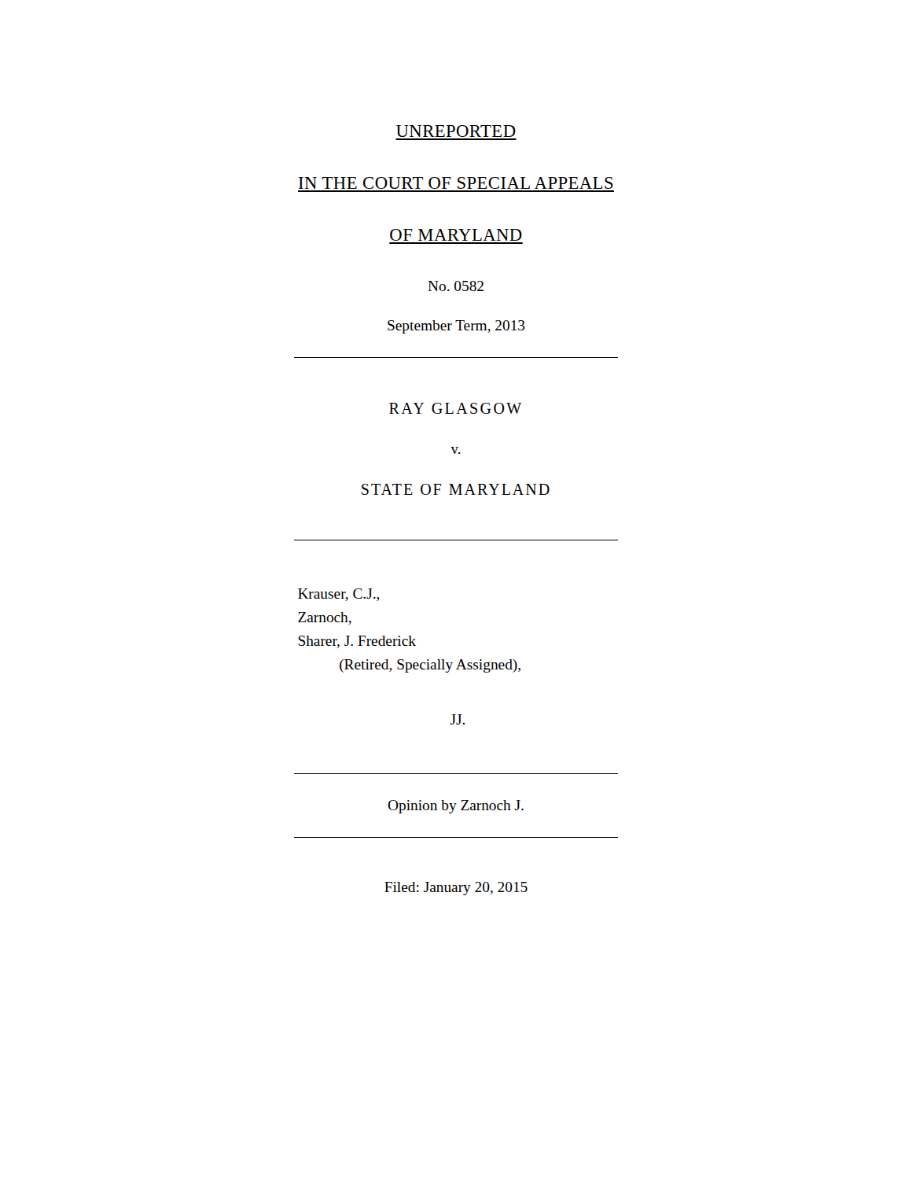UNREPORTED
IN THE COURT OF SPECIAL APPEALS
OF MARYLAND
No. 0582
September Term, 2013
RAY GLASGOW
v.
STATE OF MARYLAND
Krauser, C.J.,
Zarnoch,
Sharer, J. Frederick
(Retired, Specially Assigned), JJ.
Opinion by Zarnoch J.
Filed: January 20, 2015